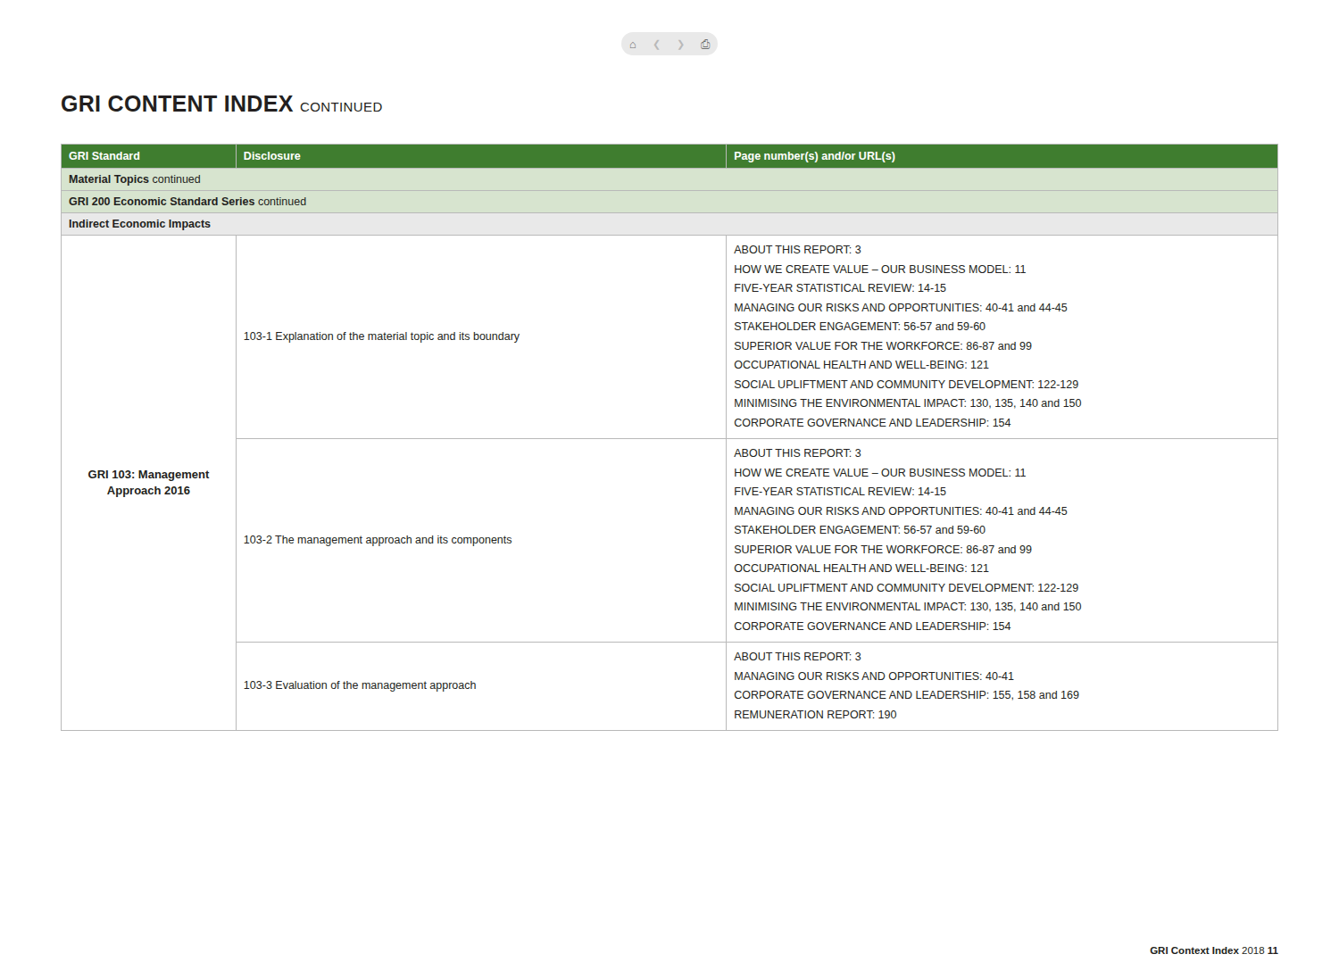⌂ ❮ ❯ ⎙
GRI CONTENT INDEX CONTINUED
| GRI Standard | Disclosure | Page number(s) and/or URL(s) |
| --- | --- | --- |
| Material Topics continued |
| GRI 200 Economic Standard Series continued |
| Indirect Economic Impacts |
| GRI 103: Management Approach 2016 | 103-1 Explanation of the material topic and its boundary | ABOUT THIS REPORT: 3 HOW WE CREATE VALUE – OUR BUSINESS MODEL: 11 FIVE-YEAR STATISTICAL REVIEW: 14-15 MANAGING OUR RISKS AND OPPORTUNITIES: 40-41 and 44-45 STAKEHOLDER ENGAGEMENT: 56-57 and 59-60 SUPERIOR VALUE FOR THE WORKFORCE: 86-87 and 99 OCCUPATIONAL HEALTH AND WELL-BEING: 121 SOCIAL UPLIFTMENT AND COMMUNITY DEVELOPMENT: 122-129 MINIMISING THE ENVIRONMENTAL IMPACT: 130, 135, 140 and 150 CORPORATE GOVERNANCE AND LEADERSHIP: 154 |
| 103-2 The management approach and its components | ABOUT THIS REPORT: 3 HOW WE CREATE VALUE – OUR BUSINESS MODEL: 11 FIVE-YEAR STATISTICAL REVIEW: 14-15 MANAGING OUR RISKS AND OPPORTUNITIES: 40-41 and 44-45 STAKEHOLDER ENGAGEMENT: 56-57 and 59-60 SUPERIOR VALUE FOR THE WORKFORCE: 86-87 and 99 OCCUPATIONAL HEALTH AND WELL-BEING: 121 SOCIAL UPLIFTMENT AND COMMUNITY DEVELOPMENT: 122-129 MINIMISING THE ENVIRONMENTAL IMPACT: 130, 135, 140 and 150 CORPORATE GOVERNANCE AND LEADERSHIP: 154 |
| 103-3 Evaluation of the management approach | ABOUT THIS REPORT: 3 MANAGING OUR RISKS AND OPPORTUNITIES: 40-41 CORPORATE GOVERNANCE AND LEADERSHIP: 155, 158 and 169 REMUNERATION REPORT: 190 |
GRI Context Index 2018 11